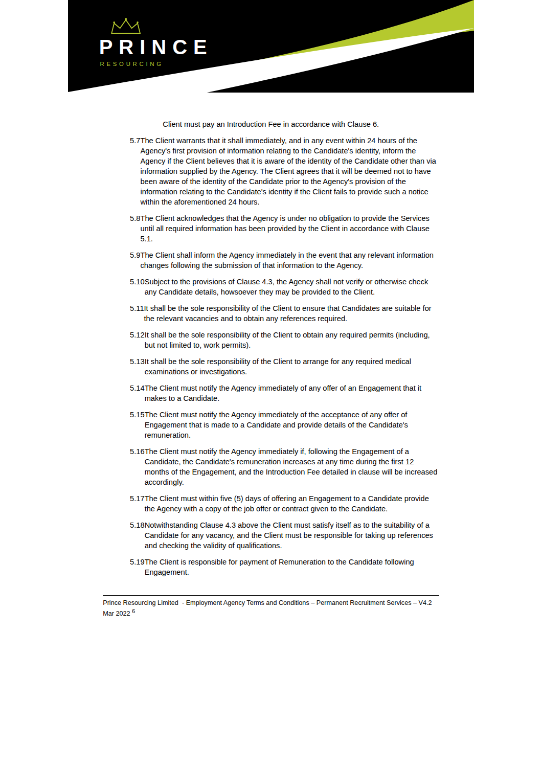PRINCE
RESOURCING
Client must pay an Introduction Fee in accordance with Clause 6.
5.7
The Client warrants that it shall immediately, and in any event within 24 hours of the Agency's first provision of information relating to the Candidate's identity, inform the Agency if the Client believes that it is aware of the identity of the Candidate other than via information supplied by the Agency. The Client agrees that it will be deemed not to have been aware of the identity of the Candidate prior to the Agency's provision of the information relating to the Candidate's identity if the Client fails to provide such a notice within the aforementioned 24 hours.
5.8
The Client acknowledges that the Agency is under no obligation to provide the Services until all required information has been provided by the Client in accordance with Clause 5.1.
5.9
The Client shall inform the Agency immediately in the event that any relevant information changes following the submission of that information to the Agency.
5.10
Subject to the provisions of Clause 4.3, the Agency shall not verify or otherwise check any Candidate details, howsoever they may be provided to the Client.
5.11
It shall be the sole responsibility of the Client to ensure that Candidates are suitable for the relevant vacancies and to obtain any references required.
5.12
It shall be the sole responsibility of the Client to obtain any required permits (including, but not limited to, work permits).
5.13
It shall be the sole responsibility of the Client to arrange for any required medical examinations or investigations.
5.14
The Client must notify the Agency immediately of any offer of an Engagement that it makes to a Candidate.
5.15
The Client must notify the Agency immediately of the acceptance of any offer of Engagement that is made to a Candidate and provide details of the Candidate's remuneration.
5.16
The Client must notify the Agency immediately if, following the Engagement of a Candidate, the Candidate's remuneration increases at any time during the first 12 months of the Engagement, and the Introduction Fee detailed in clause will be increased accordingly.
5.17
The Client must within five (5) days of offering an Engagement to a Candidate provide the Agency with a copy of the job offer or contract given to the Candidate.
5.18
Notwithstanding Clause 4.3 above the Client must satisfy itself as to the suitability of a Candidate for any vacancy, and the Client must be responsible for taking up references and checking the validity of qualifications.
5.19
The Client is responsible for payment of Remuneration to the Candidate following Engagement.
Prince Resourcing Limited - Employment Agency Terms and Conditions – Permanent Recruitment Services – V4.2 Mar 2022 6